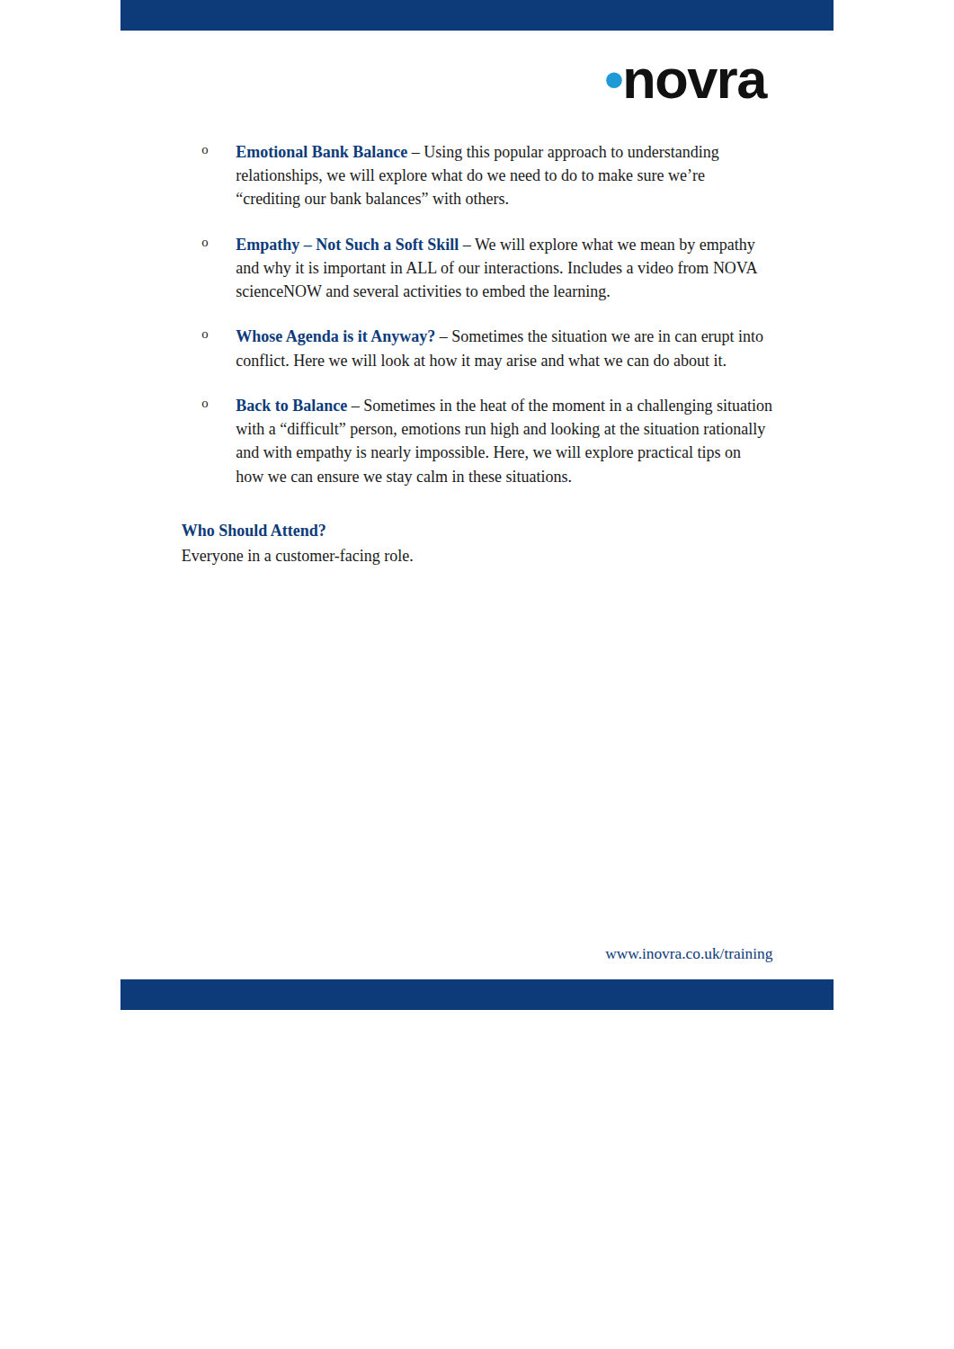•novra
Emotional Bank Balance – Using this popular approach to understanding relationships, we will explore what do we need to do to make sure we’re “crediting our bank balances” with others.
Empathy – Not Such a Soft Skill – We will explore what we mean by empathy and why it is important in ALL of our interactions. Includes a video from NOVA scienceNOW and several activities to embed the learning.
Whose Agenda is it Anyway? – Sometimes the situation we are in can erupt into conflict. Here we will look at how it may arise and what we can do about it.
Back to Balance – Sometimes in the heat of the moment in a challenging situation with a “difficult” person, emotions run high and looking at the situation rationally and with empathy is nearly impossible. Here, we will explore practical tips on how we can ensure we stay calm in these situations.
Who Should Attend?
Everyone in a customer-facing role.
www.inovra.co.uk/training